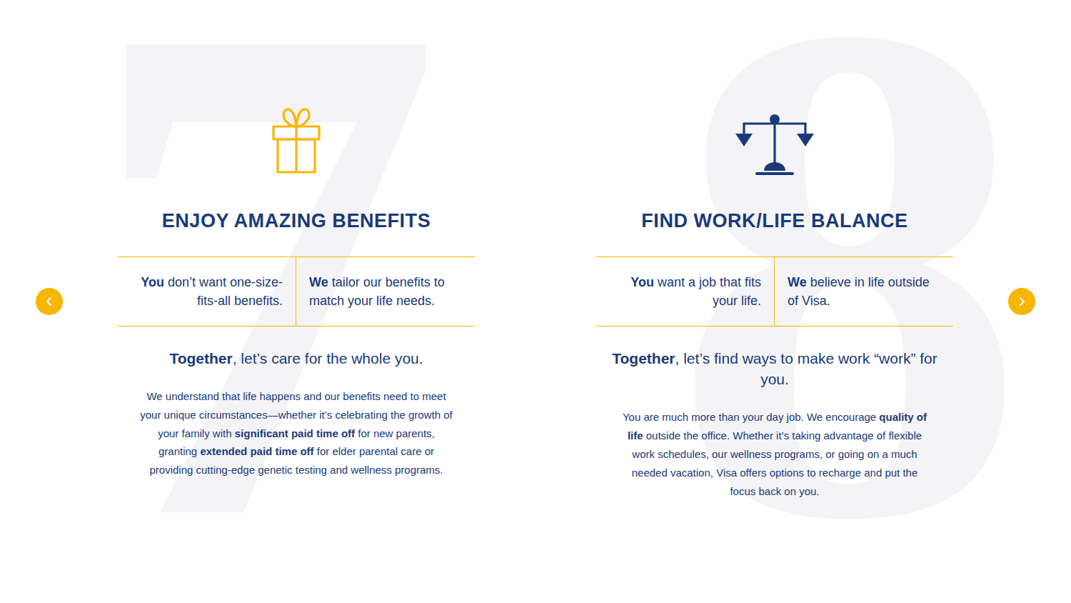7 8
Enjoy Amazing Benefits
You don’t want one-size-fits-all benefits.
We tailor our benefits to match your life needs.
Together, let’s care for the whole you.
We understand that life happens and our benefits need to meet your unique circumstances—whether it’s celebrating the growth of your family with significant paid time off for new parents, granting extended paid time off for elder parental care or providing cutting-edge genetic testing and wellness programs.
Find Work/Life Balance
You want a job that fits your life.
We believe in life outside of Visa.
Together, let’s find ways to make work “work” for you.
You are much more than your day job. We encourage quality of life outside the office. Whether it’s taking advantage of flexible work schedules, our wellness programs, or going on a much needed vacation, Visa offers options to recharge and put the focus back on you.